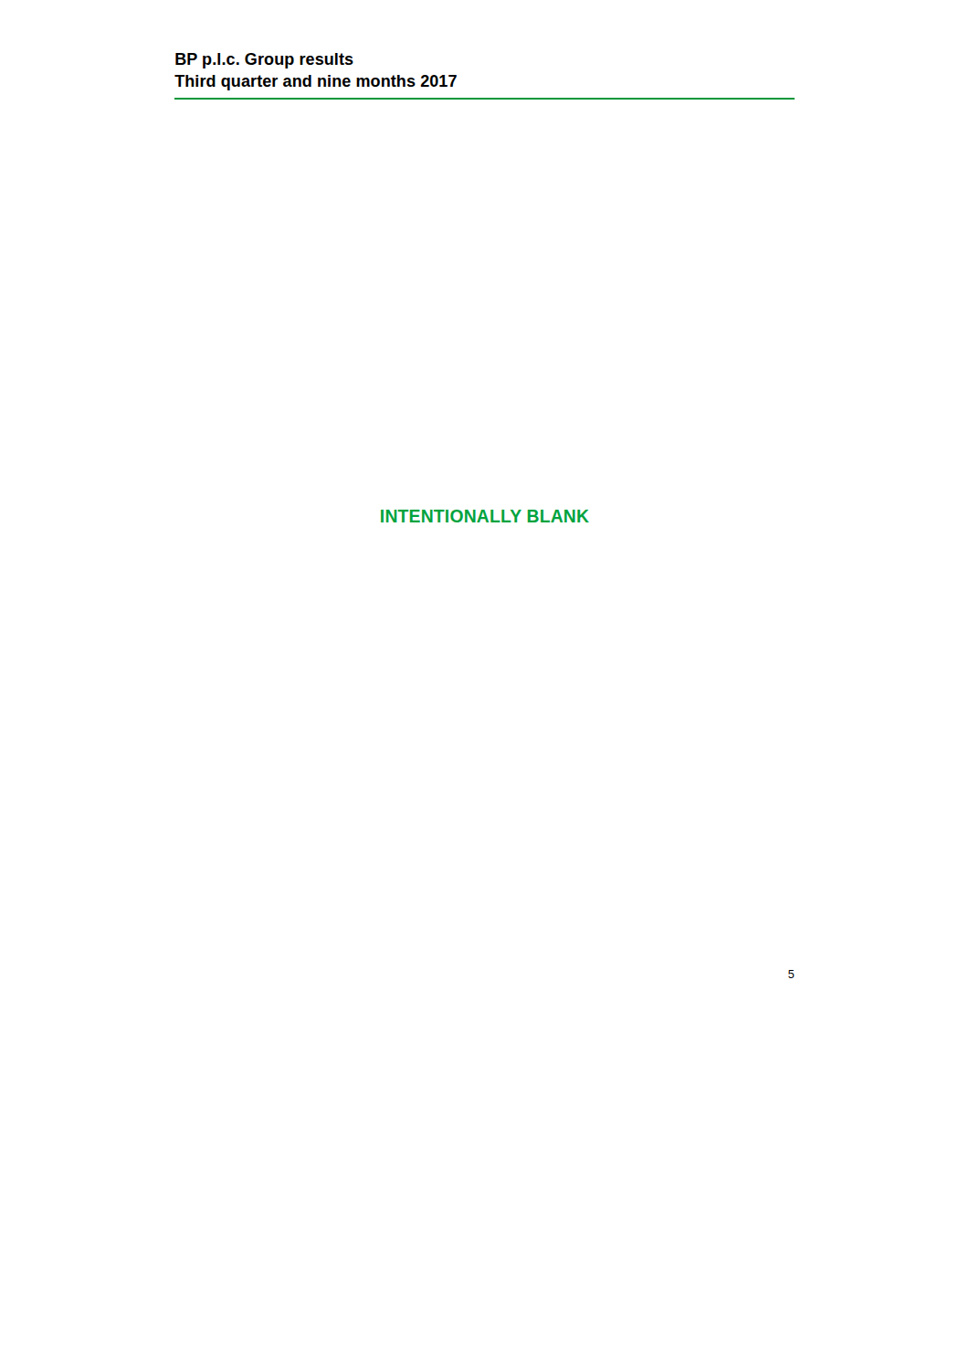BP p.l.c. Group results
Third quarter and nine months 2017
INTENTIONALLY BLANK
5